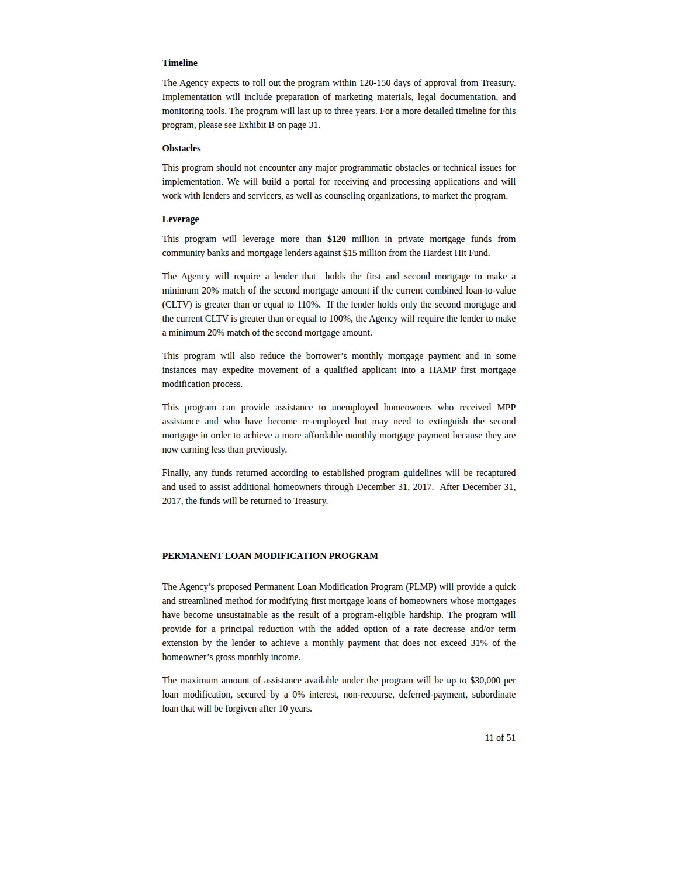Timeline
The Agency expects to roll out the program within 120-150 days of approval from Treasury. Implementation will include preparation of marketing materials, legal documentation, and monitoring tools. The program will last up to three years. For a more detailed timeline for this program, please see Exhibit B on page 31.
Obstacles
This program should not encounter any major programmatic obstacles or technical issues for implementation. We will build a portal for receiving and processing applications and will work with lenders and servicers, as well as counseling organizations, to market the program.
Leverage
This program will leverage more than $120 million in private mortgage funds from community banks and mortgage lenders against $15 million from the Hardest Hit Fund.
The Agency will require a lender that holds the first and second mortgage to make a minimum 20% match of the second mortgage amount if the current combined loan-to-value (CLTV) is greater than or equal to 110%. If the lender holds only the second mortgage and the current CLTV is greater than or equal to 100%, the Agency will require the lender to make a minimum 20% match of the second mortgage amount.
This program will also reduce the borrower’s monthly mortgage payment and in some instances may expedite movement of a qualified applicant into a HAMP first mortgage modification process.
This program can provide assistance to unemployed homeowners who received MPP assistance and who have become re-employed but may need to extinguish the second mortgage in order to achieve a more affordable monthly mortgage payment because they are now earning less than previously.
Finally, any funds returned according to established program guidelines will be recaptured and used to assist additional homeowners through December 31, 2017. After December 31, 2017, the funds will be returned to Treasury.
PERMANENT LOAN MODIFICATION PROGRAM
The Agency’s proposed Permanent Loan Modification Program (PLMP) will provide a quick and streamlined method for modifying first mortgage loans of homeowners whose mortgages have become unsustainable as the result of a program-eligible hardship. The program will provide for a principal reduction with the added option of a rate decrease and/or term extension by the lender to achieve a monthly payment that does not exceed 31% of the homeowner’s gross monthly income.
The maximum amount of assistance available under the program will be up to $30,000 per loan modification, secured by a 0% interest, non-recourse, deferred-payment, subordinate loan that will be forgiven after 10 years.
11 of 51